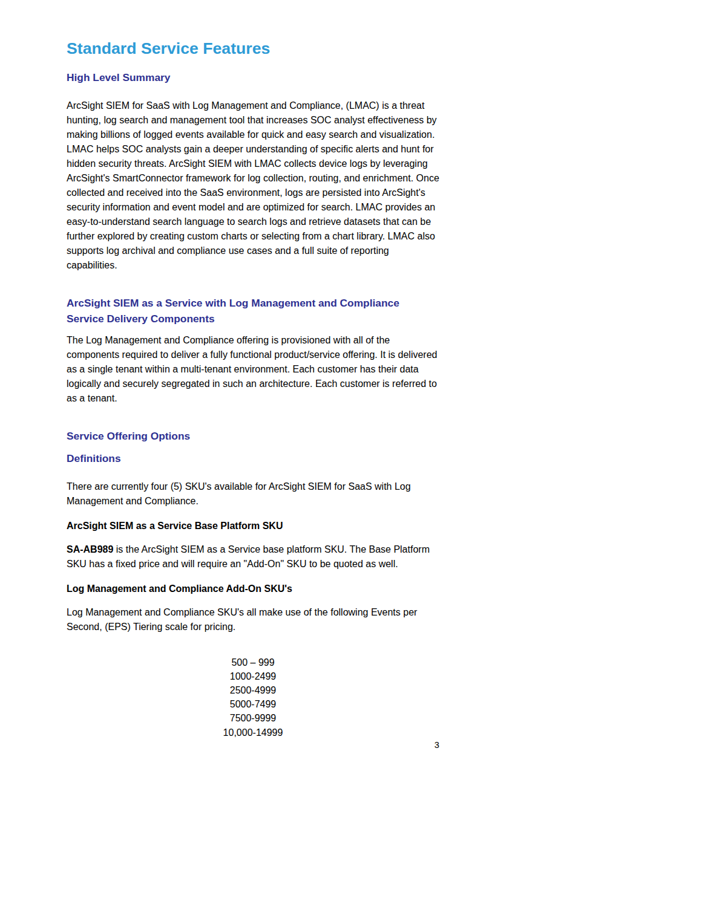Standard Service Features
High Level Summary
ArcSight SIEM for SaaS with Log Management and Compliance, (LMAC) is a threat hunting, log search and management tool that increases SOC analyst effectiveness by making billions of logged events available for quick and easy search and visualization. LMAC helps SOC analysts gain a deeper understanding of specific alerts and hunt for hidden security threats. ArcSight SIEM with LMAC collects device logs by leveraging ArcSight's SmartConnector framework for log collection, routing, and enrichment. Once collected and received into the SaaS environment, logs are persisted into ArcSight's security information and event model and are optimized for search. LMAC provides an easy-to-understand search language to search logs and retrieve datasets that can be further explored by creating custom charts or selecting from a chart library. LMAC also supports log archival and compliance use cases and a full suite of reporting capabilities.
ArcSight SIEM as a Service with Log Management and Compliance Service Delivery Components
The Log Management and Compliance offering is provisioned with all of the components required to deliver a fully functional product/service offering. It is delivered as a single tenant within a multi-tenant environment. Each customer has their data logically and securely segregated in such an architecture. Each customer is referred to as a tenant.
Service Offering Options
Definitions
There are currently four (5) SKU's available for ArcSight SIEM for SaaS with Log Management and Compliance.
ArcSight SIEM as a Service Base Platform SKU
SA-AB989 is the ArcSight SIEM as a Service base platform SKU. The Base Platform SKU has a fixed price and will require an "Add-On" SKU to be quoted as well.
Log Management and Compliance Add-On SKU's
Log Management and Compliance SKU's all make use of the following Events per Second, (EPS) Tiering scale for pricing.
500 – 999
1000-2499
2500-4999
5000-7499
7500-9999
10,000-14999
3